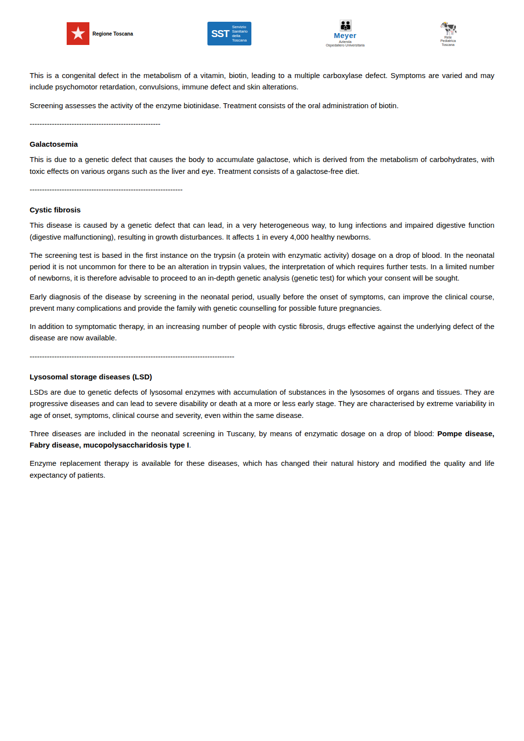Regione Toscana
SST Servizio
Sanitario
della
Toscana
👪
Meyer
Azienda
Ospedaliero Universitaria
🐄
Rete
Pediatrica
Toscana
This is a congenital defect in the metabolism of a vitamin, biotin, leading to a multiple carboxylase defect. Symptoms are varied and may include psychomotor retardation, convulsions, immune defect and skin alterations.
Screening assesses the activity of the enzyme biotinidase. Treatment consists of the oral administration of biotin.
-----------------------------------------------------
Galactosemia
This is due to a genetic defect that causes the body to accumulate galactose, which is derived from the metabolism of carbohydrates, with toxic effects on various organs such as the liver and eye. Treatment consists of a galactose-free diet.
--------------------------------------------------------------
Cystic fibrosis
This disease is caused by a genetic defect that can lead, in a very heterogeneous way, to lung infections and impaired digestive function (digestive malfunctioning), resulting in growth disturbances. It affects 1 in every 4,000 healthy newborns.
The screening test is based in the first instance on the trypsin (a protein with enzymatic activity) dosage on a drop of blood. In the neonatal period it is not uncommon for there to be an alteration in trypsin values, the interpretation of which requires further tests. In a limited number of newborns, it is therefore advisable to proceed to an in-depth genetic analysis (genetic test) for which your consent will be sought.
Early diagnosis of the disease by screening in the neonatal period, usually before the onset of symptoms, can improve the clinical course, prevent many complications and provide the family with genetic counselling for possible future pregnancies.
In addition to symptomatic therapy, in an increasing number of people with cystic fibrosis, drugs effective against the underlying defect of the disease are now available.
-----------------------------------------------------------------------------------
Lysosomal storage diseases (LSD)
LSDs are due to genetic defects of lysosomal enzymes with accumulation of substances in the lysosomes of organs and tissues. They are progressive diseases and can lead to severe disability or death at a more or less early stage. They are characterised by extreme variability in age of onset, symptoms, clinical course and severity, even within the same disease.
Three diseases are included in the neonatal screening in Tuscany, by means of enzymatic dosage on a drop of blood: Pompe disease, Fabry disease, mucopolysaccharidosis type I.
Enzyme replacement therapy is available for these diseases, which has changed their natural history and modified the quality and life expectancy of patients.